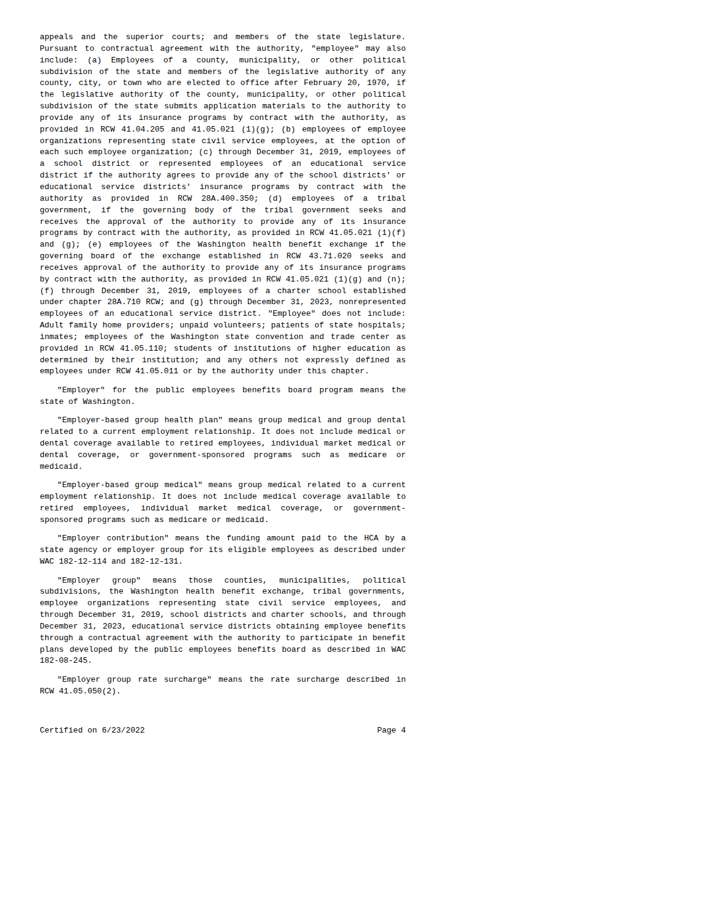appeals and the superior courts; and members of the state legislature. Pursuant to contractual agreement with the authority, "employee" may also include: (a) Employees of a county, municipality, or other political subdivision of the state and members of the legislative authority of any county, city, or town who are elected to office after February 20, 1970, if the legislative authority of the county, municipality, or other political subdivision of the state submits application materials to the authority to provide any of its insurance programs by contract with the authority, as provided in RCW 41.04.205 and 41.05.021 (1)(g); (b) employees of employee organizations representing state civil service employees, at the option of each such employee organization; (c) through December 31, 2019, employees of a school district or represented employees of an educational service district if the authority agrees to provide any of the school districts' or educational service districts' insurance programs by contract with the authority as provided in RCW 28A.400.350; (d) employees of a tribal government, if the governing body of the tribal government seeks and receives the approval of the authority to provide any of its insurance programs by contract with the authority, as provided in RCW 41.05.021 (1)(f) and (g); (e) employees of the Washington health benefit exchange if the governing board of the exchange established in RCW 43.71.020 seeks and receives approval of the authority to provide any of its insurance programs by contract with the authority, as provided in RCW 41.05.021 (1)(g) and (n); (f) through December 31, 2019, employees of a charter school established under chapter 28A.710 RCW; and (g) through December 31, 2023, nonrepresented employees of an educational service district. "Employee" does not include: Adult family home providers; unpaid volunteers; patients of state hospitals; inmates; employees of the Washington state convention and trade center as provided in RCW 41.05.110; students of institutions of higher education as determined by their institution; and any others not expressly defined as employees under RCW 41.05.011 or by the authority under this chapter.
"Employer" for the public employees benefits board program means the state of Washington.
"Employer-based group health plan" means group medical and group dental related to a current employment relationship. It does not include medical or dental coverage available to retired employees, individual market medical or dental coverage, or government-sponsored programs such as medicare or medicaid.
"Employer-based group medical" means group medical related to a current employment relationship. It does not include medical coverage available to retired employees, individual market medical coverage, or government-sponsored programs such as medicare or medicaid.
"Employer contribution" means the funding amount paid to the HCA by a state agency or employer group for its eligible employees as described under WAC 182-12-114 and 182-12-131.
"Employer group" means those counties, municipalities, political subdivisions, the Washington health benefit exchange, tribal governments, employee organizations representing state civil service employees, and through December 31, 2019, school districts and charter schools, and through December 31, 2023, educational service districts obtaining employee benefits through a contractual agreement with the authority to participate in benefit plans developed by the public employees benefits board as described in WAC 182-08-245.
"Employer group rate surcharge" means the rate surcharge described in RCW 41.05.050(2).
Certified on 6/23/2022 Page 4